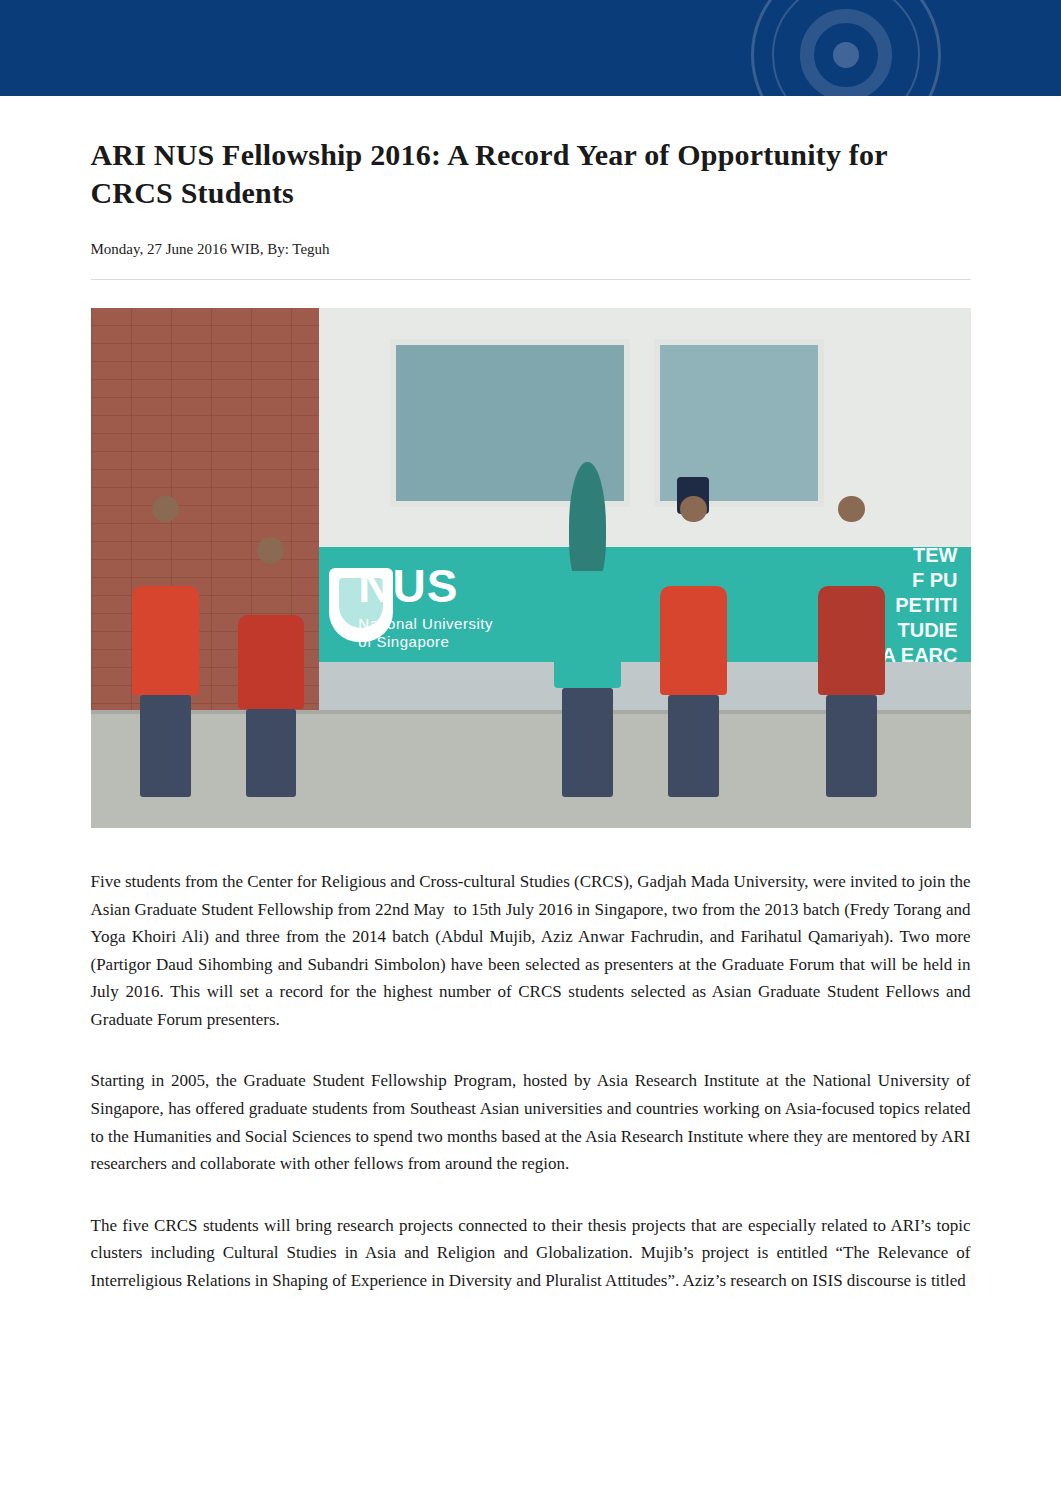ARI NUS Fellowship 2016: A Record Year of Opportunity for CRCS Students
Monday, 27 June 2016 WIB, By: Teguh
NUSNational University
of Singapore
TEW
F PU
PETITI
TUDIE
SIA EARC
Five students from the Center for Religious and Cross-cultural Studies (CRCS), Gadjah Mada University, were invited to join the Asian Graduate Student Fellowship from 22nd May to 15th July 2016 in Singapore, two from the 2013 batch (Fredy Torang and Yoga Khoiri Ali) and three from the 2014 batch (Abdul Mujib, Aziz Anwar Fachrudin, and Farihatul Qamariyah). Two more (Partigor Daud Sihombing and Subandri Simbolon) have been selected as presenters at the Graduate Forum that will be held in July 2016. This will set a record for the highest number of CRCS students selected as Asian Graduate Student Fellows and Graduate Forum presenters.
Starting in 2005, the Graduate Student Fellowship Program, hosted by Asia Research Institute at the National University of Singapore, has offered graduate students from Southeast Asian universities and countries working on Asia-focused topics related to the Humanities and Social Sciences to spend two months based at the Asia Research Institute where they are mentored by ARI researchers and collaborate with other fellows from around the region.
The five CRCS students will bring research projects connected to their thesis projects that are especially related to ARI’s topic clusters including Cultural Studies in Asia and Religion and Globalization. Mujib’s project is entitled “The Relevance of Interreligious Relations in Shaping of Experience in Diversity and Pluralist Attitudes”. Aziz’s research on ISIS discourse is titled